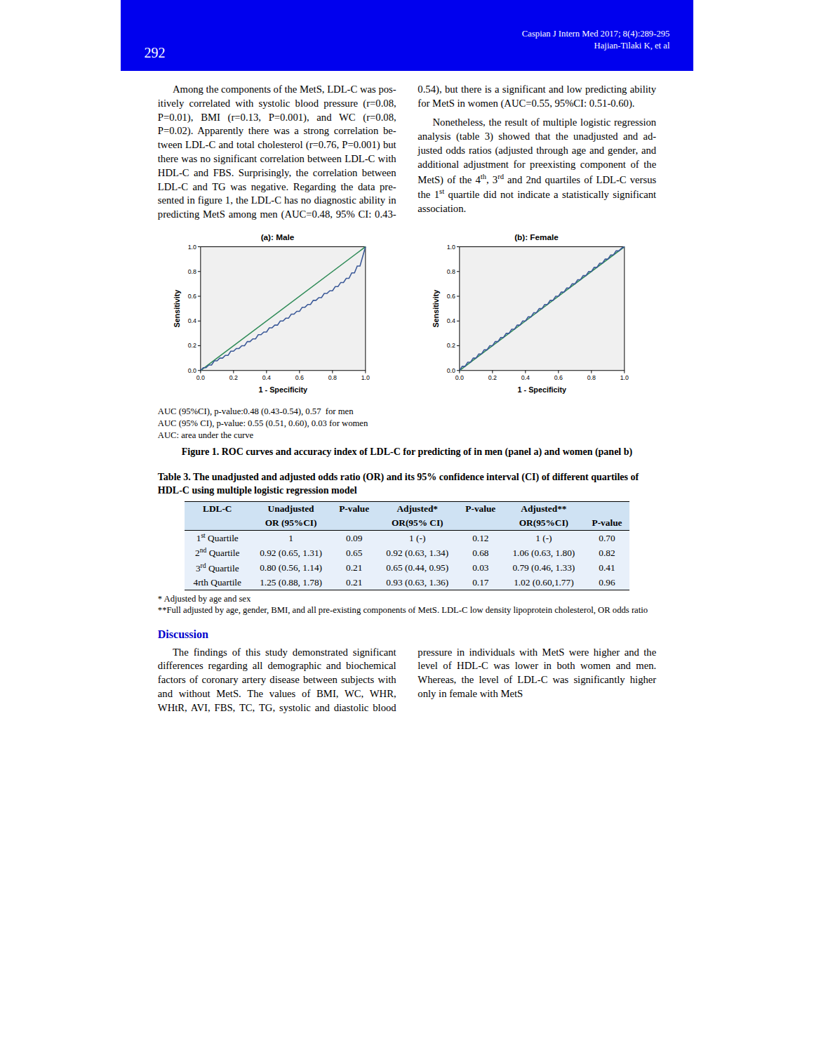292
Caspian J Intern Med 2017; 8(4):289-295
Hajian-Tilaki K, et al
Among the components of the MetS, LDL-C was positively correlated with systolic blood pressure (r=0.08, P=0.01), BMI (r=0.13, P=0.001), and WC (r=0.08, P=0.02). Apparently there was a strong correlation between LDL-C and total cholesterol (r=0.76, P=0.001) but there was no significant correlation between LDL-C with HDL-C and FBS. Surprisingly, the correlation between LDL-C and TG was negative. Regarding the data presented in figure 1, the LDL-C has no diagnostic ability in predicting MetS among men (AUC=0.48, 95% CI: 0.43-0.54), but there is a significant and low predicting ability for MetS in women (AUC=0.55, 95%CI: 0.51-0.60).
Nonetheless, the result of multiple logistic regression analysis (table 3) showed that the unadjusted and adjusted odds ratios (adjusted through age and gender, and additional adjustment for preexisting component of the MetS) of the 4th, 3rd and 2nd quartiles of LDL-C versus the 1st quartile did not indicate a statistically significant association.
(a): Male 0.0 0.2 0.4 0.6 0.8 1.0 0.0 0.2 0.4 0.6 0.8 1.0 1 - Specificity Sensitivity
(b): Female 0.0 0.2 0.4 0.6 0.8 1.0 0.0 0.2 0.4 0.6 0.8 1.0 1 - Specificity Sensitivity
AUC (95%CI), p-value:0.48 (0.43-0.54), 0.57 for men
AUC (95% CI), p-value: 0.55 (0.51, 0.60), 0.03 for women
AUC: area under the curve
Figure 1. ROC curves and accuracy index of LDL-C for predicting of in men (panel a) and women (panel b)
Table 3. The unadjusted and adjusted odds ratio (OR) and its 95% confidence interval (CI) of different quartiles of HDL-C using multiple logistic regression model
| LDL-C | Unadjusted | P-value | Adjusted* | P-value | Adjusted** | |
| --- | --- | --- | --- | --- | --- | --- |
| | OR (95%CI) | | OR(95% CI) | | OR(95%CI) | P-value |
| 1 st Quartile | 1 | 0.09 | 1 (-) | 0.12 | 1 (-) | 0.70 |
| 2 nd Quartile | 0.92 (0.65, 1.31) | 0.65 | 0.92 (0.63, 1.34) | 0.68 | 1.06 (0.63, 1.80) | 0.82 |
| 3 rd Quartile | 0.80 (0.56, 1.14) | 0.21 | 0.65 (0.44, 0.95) | 0.03 | 0.79 (0.46, 1.33) | 0.41 |
| 4rth Quartile | 1.25 (0.88, 1.78) | 0.21 | 0.93 (0.63, 1.36) | 0.17 | 1.02 (0.60,1.77) | 0.96 |
* Adjusted by age and sex
**Full adjusted by age, gender, BMI, and all pre-existing components of MetS. LDL-C low density lipoprotein cholesterol, OR odds ratio
Discussion
The findings of this study demonstrated significant differences regarding all demographic and biochemical factors of coronary artery disease between subjects with and without MetS. The values of BMI, WC, WHR, WHtR, AVI, FBS, TC, TG, systolic and diastolic blood pressure in individuals with MetS were higher and the level of HDL-C was lower in both women and men. Whereas, the level of LDL-C was significantly higher only in female with MetS